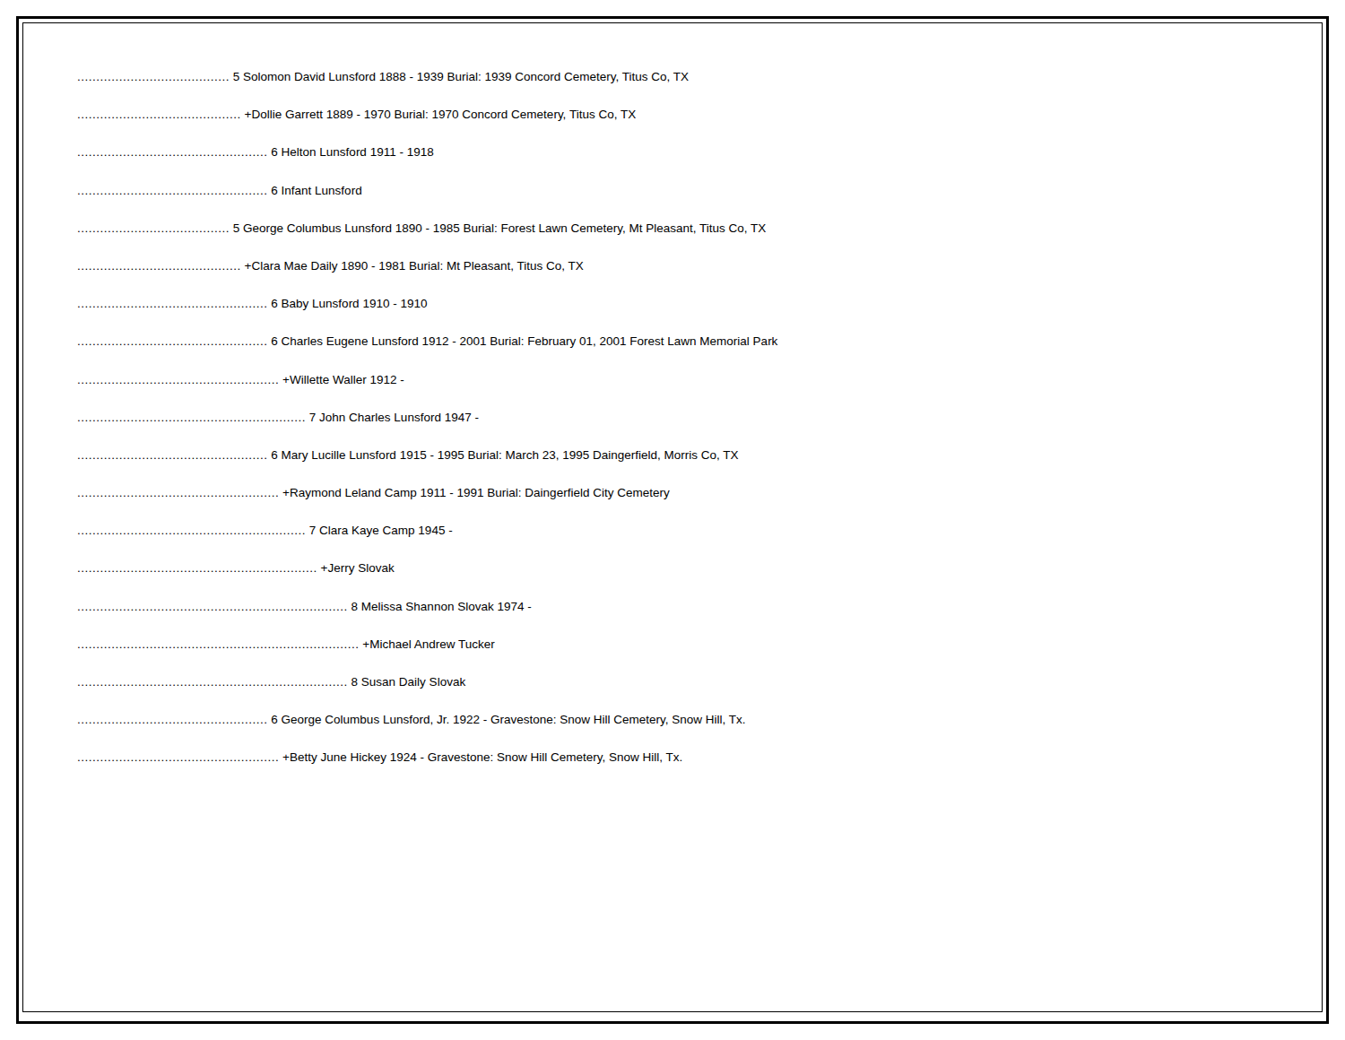........................................ 5 Solomon David Lunsford 1888 - 1939 Burial: 1939 Concord Cemetery, Titus Co, TX
........................................... +Dollie Garrett 1889 - 1970 Burial: 1970 Concord Cemetery, Titus Co, TX
.................................................. 6 Helton Lunsford 1911 - 1918
.................................................. 6 Infant Lunsford
........................................ 5 George Columbus Lunsford 1890 - 1985 Burial: Forest Lawn Cemetery, Mt Pleasant, Titus Co, TX
........................................... +Clara Mae Daily 1890 - 1981 Burial: Mt Pleasant, Titus Co, TX
.................................................. 6 Baby Lunsford 1910 - 1910
.................................................. 6 Charles Eugene Lunsford 1912 - 2001 Burial: February 01, 2001 Forest Lawn Memorial Park
..................................................... +Willette Waller 1912 -
............................................................ 7 John Charles Lunsford 1947 -
.................................................. 6 Mary Lucille Lunsford 1915 - 1995 Burial: March 23, 1995 Daingerfield, Morris Co, TX
..................................................... +Raymond Leland Camp 1911 - 1991 Burial: Daingerfield City Cemetery
............................................................ 7 Clara Kaye Camp 1945 -
............................................................... +Jerry Slovak
....................................................................... 8 Melissa Shannon Slovak 1974 -
.......................................................................... +Michael Andrew Tucker
....................................................................... 8 Susan Daily Slovak
.................................................. 6 George Columbus Lunsford, Jr. 1922 - Gravestone: Snow Hill Cemetery, Snow Hill, Tx.
..................................................... +Betty June Hickey 1924 - Gravestone: Snow Hill Cemetery, Snow Hill, Tx.